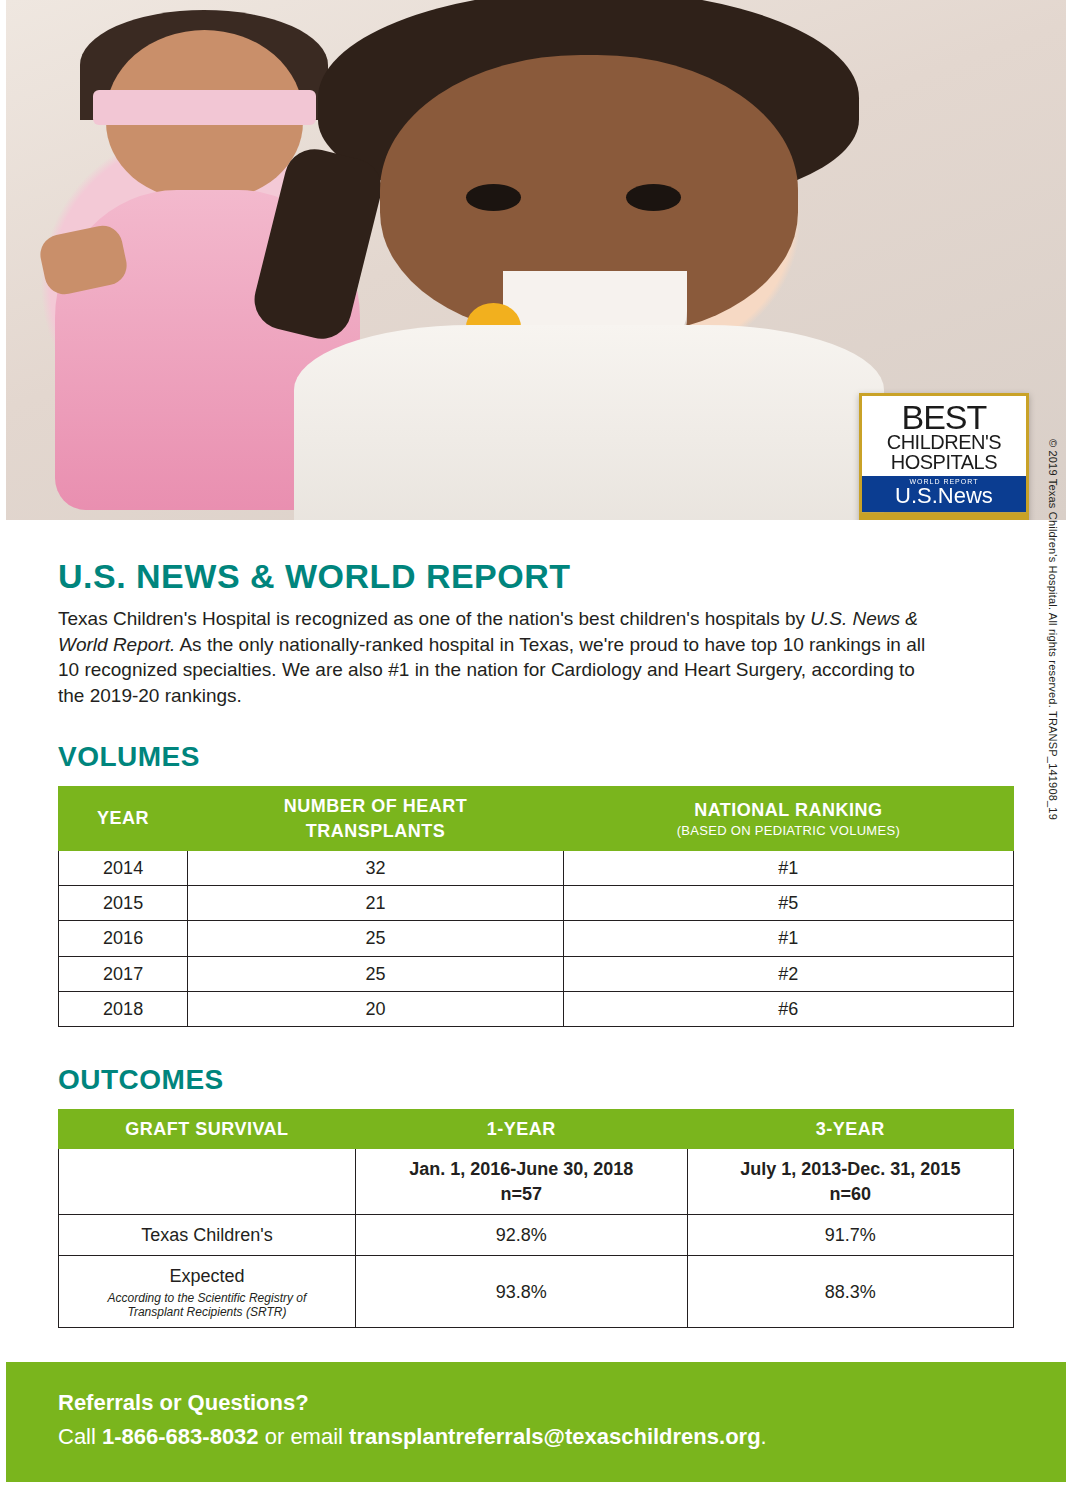BEST
CHILDREN'S
HOSPITALS
WORLD REPORT U.S.News
HONOR ROLL 2019–20
© 2019 Texas Children's Hospital. All rights reserved. TRANSP_141908_19
U.S. NEWS & WORLD REPORT
Texas Children's Hospital is recognized as one of the nation's best children's hospitals by U.S. News & World Report. As the only nationally-ranked hospital in Texas, we're proud to have top 10 rankings in all 10 recognized specialties. We are also #1 in the nation for Cardiology and Heart Surgery, according to the 2019-20 rankings.
VOLUMES
| YEAR | NUMBER OF HEART TRANSPLANTS | NATIONAL RANKING (BASED ON PEDIATRIC VOLUMES) |
| --- | --- | --- |
| 2014 | 32 | #1 |
| 2015 | 21 | #5 |
| 2016 | 25 | #1 |
| 2017 | 25 | #2 |
| 2018 | 20 | #6 |
OUTCOMES
| GRAFT SURVIVAL | 1-YEAR | 3-YEAR |
| --- | --- | --- |
| | Jan. 1, 2016-June 30, 2018 n=57 | July 1, 2013-Dec. 31, 2015 n=60 |
| Texas Children's | 92.8% | 91.7% |
| Expected According to the Scientific Registry of Transplant Recipients (SRTR) | 93.8% | 88.3% |
Referrals or Questions?
Call 1-866-683-8032 or email transplantreferrals@texaschildrens.org.